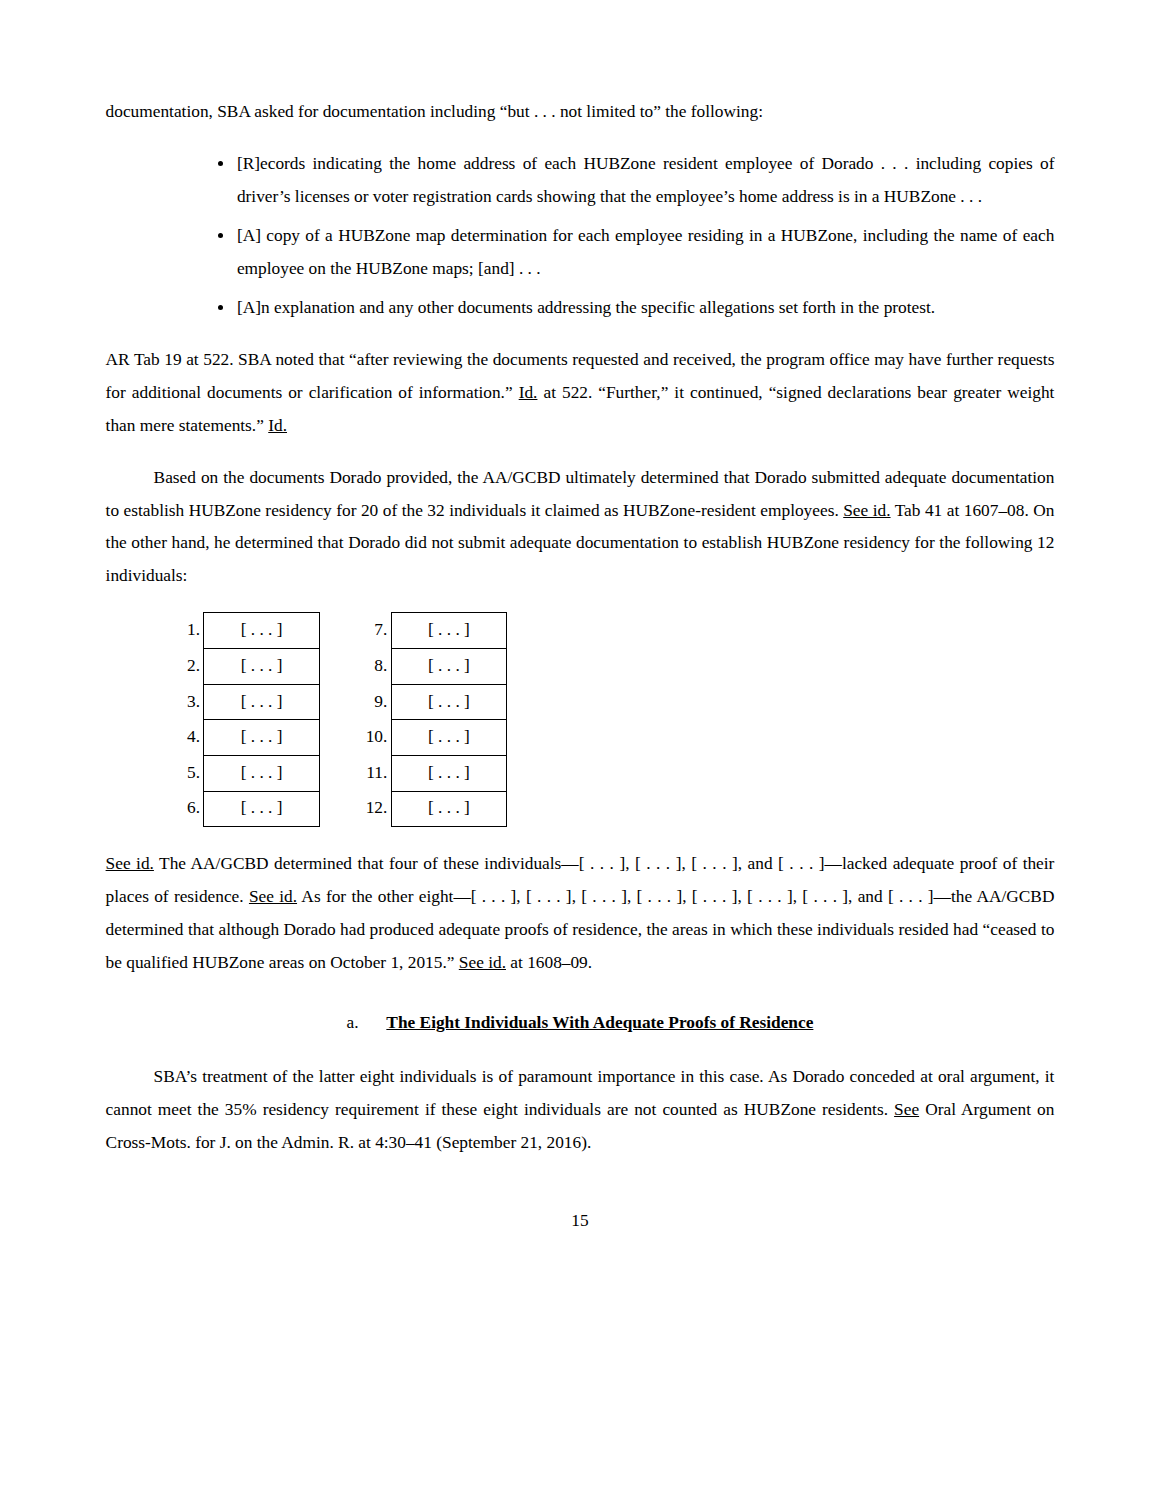documentation, SBA asked for documentation including “but . . . not limited to” the following:
[R]ecords indicating the home address of each HUBZone resident employee of Dorado . . . including copies of driver’s licenses or voter registration cards showing that the employee’s home address is in a HUBZone . . .
[A] copy of a HUBZone map determination for each employee residing in a HUBZone, including the name of each employee on the HUBZone maps; [and] . . .
[A]n explanation and any other documents addressing the specific allegations set forth in the protest.
AR Tab 19 at 522. SBA noted that “after reviewing the documents requested and received, the program office may have further requests for additional documents or clarification of information.” Id. at 522. “Further,” it continued, “signed declarations bear greater weight than mere statements.” Id.
Based on the documents Dorado provided, the AA/GCBD ultimately determined that Dorado submitted adequate documentation to establish HUBZone residency for 20 of the 32 individuals it claimed as HUBZone-resident employees. See id. Tab 41 at 1607–08. On the other hand, he determined that Dorado did not submit adequate documentation to establish HUBZone residency for the following 12 individuals:
| 1. | [ . . . ] | | 7. | [ . . . ] |
| 2. | [ . . . ] | | 8. | [ . . . ] |
| 3. | [ . . . ] | | 9. | [ . . . ] |
| 4. | [ . . . ] | | 10. | [ . . . ] |
| 5. | [ . . . ] | | 11. | [ . . . ] |
| 6. | [ . . . ] | | 12. | [ . . . ] |
See id. The AA/GCBD determined that four of these individuals—[ . . . ], [ . . . ], [ . . . ], and [ . . . ]—lacked adequate proof of their places of residence. See id. As for the other eight—[ . . . ], [ . . . ], [ . . . ], [ . . . ], [ . . . ], [ . . . ], [ . . . ], and [ . . . ]—the AA/GCBD determined that although Dorado had produced adequate proofs of residence, the areas in which these individuals resided had “ceased to be qualified HUBZone areas on October 1, 2015.” See id. at 1608–09.
a. The Eight Individuals With Adequate Proofs of Residence
SBA’s treatment of the latter eight individuals is of paramount importance in this case. As Dorado conceded at oral argument, it cannot meet the 35% residency requirement if these eight individuals are not counted as HUBZone residents. See Oral Argument on Cross-Mots. for J. on the Admin. R. at 4:30–41 (September 21, 2016).
15